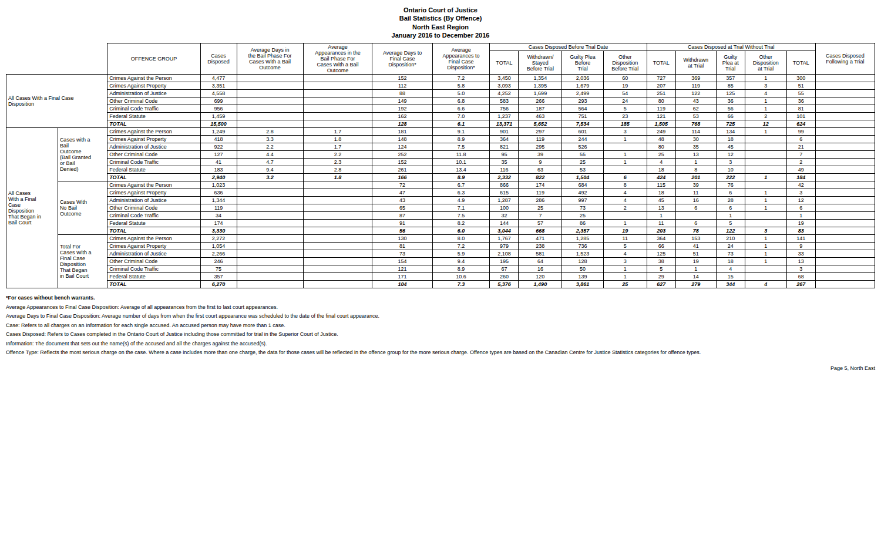Ontario Court of Justice
Bail Statistics (By Offence)
North East Region
January 2016 to December 2016
| | OFFENCE GROUP | Cases Disposed | Average Days in the Bail Phase For Cases With a Bail Outcome | Average Appearances in the Bail Phase For Cases With a Bail Outcome | Average Days to Final Case Disposition* | Average Appearances to Final Case Disposition* | Cases Disposed Before Trial Date | Cases Disposed at Trial Without Trial | Cases Disposed Following a Trial |
| --- | --- | --- | --- | --- | --- | --- | --- | --- | --- |
| TOTAL | Withdrawn/ Stayed Before Trial | Guilty Plea Before Trial | Other Disposition Before Trial | TOTAL | Withdrawn at Trial | Guilty Plea at Trial | Other Disposition at Trial | TOTAL |
| All Cases With a Final Case Disposition | Crimes Against the Person | 4,477 | | | 152 | 7.2 | 3,450 | 1,354 | 2,036 | 60 | 727 | 369 | 357 | 1 | 300 | |
| Crimes Against Property | 3,351 | | | 112 | 5.8 | 3,093 | 1,395 | 1,679 | 19 | 207 | 119 | 85 | 3 | 51 | |
| Administration of Justice | 4,558 | | | 88 | 5.0 | 4,252 | 1,699 | 2,499 | 54 | 251 | 122 | 125 | 4 | 55 | |
| Other Criminal Code | 699 | | | 149 | 6.8 | 583 | 266 | 293 | 24 | 80 | 43 | 36 | 1 | 36 | |
| Criminal Code Traffic | 956 | | | 192 | 6.6 | 756 | 187 | 564 | 5 | 119 | 62 | 56 | 1 | 81 | |
| Federal Statute | 1,459 | | | 162 | 7.0 | 1,237 | 463 | 751 | 23 | 121 | 53 | 66 | 2 | 101 | |
| TOTAL | 15,500 | | | 128 | 6.1 | 13,371 | 5,652 | 7,534 | 185 | 1,505 | 768 | 725 | 12 | 624 | |
| All Cases With a Final Case Disposition That Began in Bail Court | Cases with a Bail Outcome (Bail Granted or Bail Denied) | Crimes Against the Person | 1,249 | 2.8 | 1.7 | 181 | 9.1 | 901 | 297 | 601 | 3 | 249 | 114 | 134 | 1 | 99 | |
| Crimes Against Property | 418 | 3.3 | 1.8 | 148 | 8.9 | 364 | 119 | 244 | 1 | 48 | 30 | 18 | | 6 | |
| Administration of Justice | 922 | 2.2 | 1.7 | 124 | 7.5 | 821 | 295 | 526 | | 80 | 35 | 45 | | 21 | |
| Other Criminal Code | 127 | 4.4 | 2.2 | 252 | 11.8 | 95 | 39 | 55 | 1 | 25 | 13 | 12 | | 7 | |
| Criminal Code Traffic | 41 | 4.7 | 2.3 | 152 | 10.1 | 35 | 9 | 25 | 1 | 4 | 1 | 3 | | 2 | |
| Federal Statute | 183 | 9.4 | 2.8 | 261 | 13.4 | 116 | 63 | 53 | | 18 | 8 | 10 | | 49 | |
| TOTAL | 2,940 | 3.2 | 1.8 | 166 | 8.9 | 2,332 | 822 | 1,504 | 6 | 424 | 201 | 222 | 1 | 184 | |
| Cases With No Bail Outcome | Crimes Against the Person | 1,023 | | | 72 | 6.7 | 866 | 174 | 684 | 8 | 115 | 39 | 76 | | 42 | |
| Crimes Against Property | 636 | | | 47 | 6.3 | 615 | 119 | 492 | 4 | 18 | 11 | 6 | 1 | 3 | |
| Administration of Justice | 1,344 | | | 43 | 4.9 | 1,287 | 286 | 997 | 4 | 45 | 16 | 28 | 1 | 12 | |
| Other Criminal Code | 119 | | | 65 | 7.1 | 100 | 25 | 73 | 2 | 13 | 6 | 6 | 1 | 6 | |
| Criminal Code Traffic | 34 | | | 87 | 7.5 | 32 | 7 | 25 | | 1 | | 1 | | 1 | |
| Federal Statute | 174 | | | 91 | 8.2 | 144 | 57 | 86 | 1 | 11 | 6 | 5 | | 19 | |
| TOTAL | 3,330 | | | 56 | 6.0 | 3,044 | 668 | 2,357 | 19 | 203 | 78 | 122 | 3 | 83 | |
| Total For Cases With a Final Case Disposition That Began in Bail Court | Crimes Against the Person | 2,272 | | | 130 | 8.0 | 1,767 | 471 | 1,285 | 11 | 364 | 153 | 210 | 1 | 141 | |
| Crimes Against Property | 1,054 | | | 81 | 7.2 | 979 | 238 | 736 | 5 | 66 | 41 | 24 | 1 | 9 | |
| Administration of Justice | 2,266 | | | 73 | 5.9 | 2,108 | 581 | 1,523 | 4 | 125 | 51 | 73 | 1 | 33 | |
| Other Criminal Code | 246 | | | 154 | 9.4 | 195 | 64 | 128 | 3 | 38 | 19 | 18 | 1 | 13 | |
| Criminal Code Traffic | 75 | | | 121 | 8.9 | 67 | 16 | 50 | 1 | 5 | 1 | 4 | | 3 | |
| Federal Statute | 357 | | | 171 | 10.6 | 260 | 120 | 139 | 1 | 29 | 14 | 15 | | 68 | |
| TOTAL | 6,270 | | | 104 | 7.3 | 5,376 | 1,490 | 3,861 | 25 | 627 | 279 | 344 | 4 | 267 | |
*For cases without bench warrants.
Average Appearances to Final Case Disposition: Average of all appearances from the first to last court appearances.
Average Days to Final Case Disposition: Average number of days from when the first court appearance was scheduled to the date of the final court appearance.
Case: Refers to all charges on an Information for each single accused. An accused person may have more than 1 case.
Cases Disposed: Refers to Cases completed in the Ontario Court of Justice including those committed for trial in the Superior Court of Justice.
Information: The document that sets out the name(s) of the accused and all the charges against the accused(s).
Offence Type: Reflects the most serious charge on the case. Where a case includes more than one charge, the data for those cases will be reflected in the offence group for the more serious charge. Offence types are based on the Canadian Centre for Justice Statistics categories for offence types.
Page 5, North East